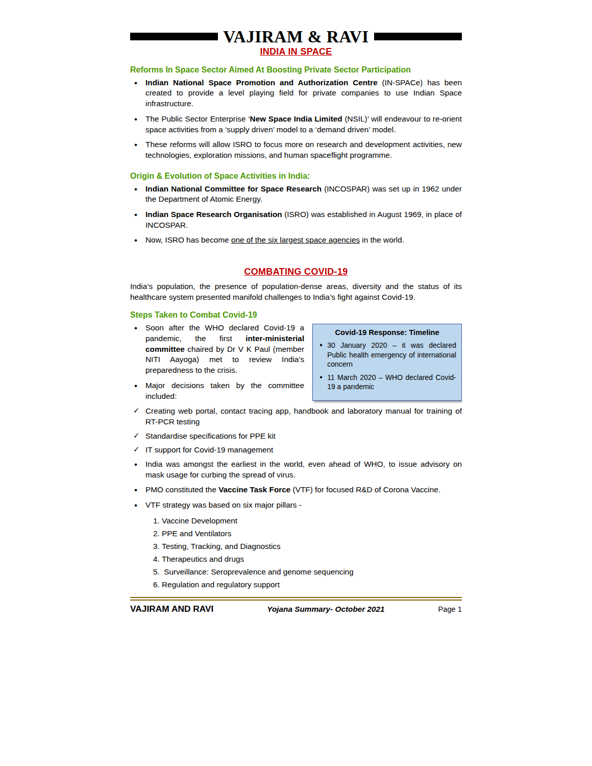VAJIRAM & RAVI
INDIA IN SPACE
Reforms In Space Sector Aimed At Boosting Private Sector Participation
Indian National Space Promotion and Authorization Centre (IN-SPACe) has been created to provide a level playing field for private companies to use Indian Space infrastructure.
The Public Sector Enterprise ‘New Space India Limited (NSIL)’ will endeavour to re-orient space activities from a ‘supply driven’ model to a ‘demand driven’ model.
These reforms will allow ISRO to focus more on research and development activities, new technologies, exploration missions, and human spaceflight programme.
Origin & Evolution of Space Activities in India:
Indian National Committee for Space Research (INCOSPAR) was set up in 1962 under the Department of Atomic Energy.
Indian Space Research Organisation (ISRO) was established in August 1969, in place of INCOSPAR.
Now, ISRO has become one of the six largest space agencies in the world.
COMBATING COVID-19
India’s population, the presence of population-dense areas, diversity and the status of its healthcare system presented manifold challenges to India’s fight against Covid-19.
Steps Taken to Combat Covid-19
Covid-19 Response: Timeline
30 January 2020 – it was declared Public health emergency of international concern
11 March 2020 – WHO declared Covid-19 a pandemic
Soon after the WHO declared Covid-19 a pandemic, the first inter-ministerial committee chaired by Dr V K Paul (member NITI Aayoga) met to review India’s preparedness to the crisis.
Major decisions taken by the committee included:
Creating web portal, contact tracing app, handbook and laboratory manual for training of RT-PCR testing
Standardise specifications for PPE kit
IT support for Covid-19 management
India was amongst the earliest in the world, even ahead of WHO, to issue advisory on mask usage for curbing the spread of virus.
PMO constituted the Vaccine Task Force (VTF) for focused R&D of Corona Vaccine.
VTF strategy was based on six major pillars -
Vaccine Development
PPE and Ventilators
Testing, Tracking, and Diagnostics
Therapeutics and drugs
Surveillance: Seroprevalence and genome sequencing
Regulation and regulatory support
VAJIRAM AND RAVI
Yojana Summary- October 2021
Page 1